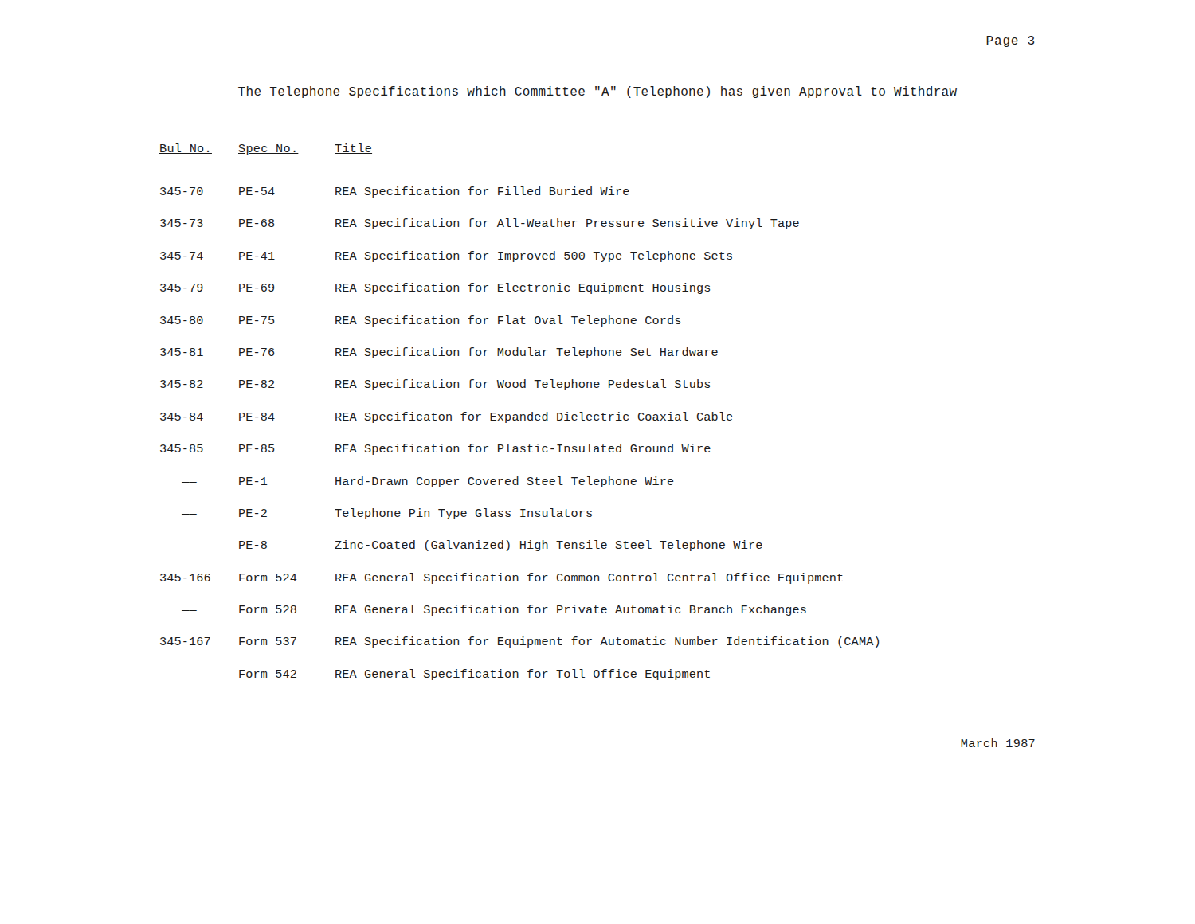Page 3
The Telephone Specifications which Committee "A" (Telephone) has given Approval to Withdraw
| Bul No. | Spec No. | Title |
| --- | --- | --- |
| 345-70 | PE-54 | REA Specification for Filled Buried Wire |
| 345-73 | PE-68 | REA Specification for All-Weather Pressure Sensitive Vinyl Tape |
| 345-74 | PE-41 | REA Specification for Improved 500 Type Telephone Sets |
| 345-79 | PE-69 | REA Specification for Electronic Equipment Housings |
| 345-80 | PE-75 | REA Specification for Flat Oval Telephone Cords |
| 345-81 | PE-76 | REA Specification for Modular Telephone Set Hardware |
| 345-82 | PE-82 | REA Specification for Wood Telephone Pedestal Stubs |
| 345-84 | PE-84 | REA Specificaton for Expanded Dielectric Coaxial Cable |
| 345-85 | PE-85 | REA Specification for Plastic-Insulated Ground Wire |
| —— | PE-1 | Hard-Drawn Copper Covered Steel Telephone Wire |
| —— | PE-2 | Telephone Pin Type Glass Insulators |
| —— | PE-8 | Zinc-Coated (Galvanized) High Tensile Steel Telephone Wire |
| 345-166 | Form 524 | REA General Specification for Common Control Central Office Equipment |
| —— | Form 528 | REA General Specification for Private Automatic Branch Exchanges |
| 345-167 | Form 537 | REA Specification for Equipment for Automatic Number Identification (CAMA) |
| —— | Form 542 | REA General Specification for Toll Office Equipment |
March 1987